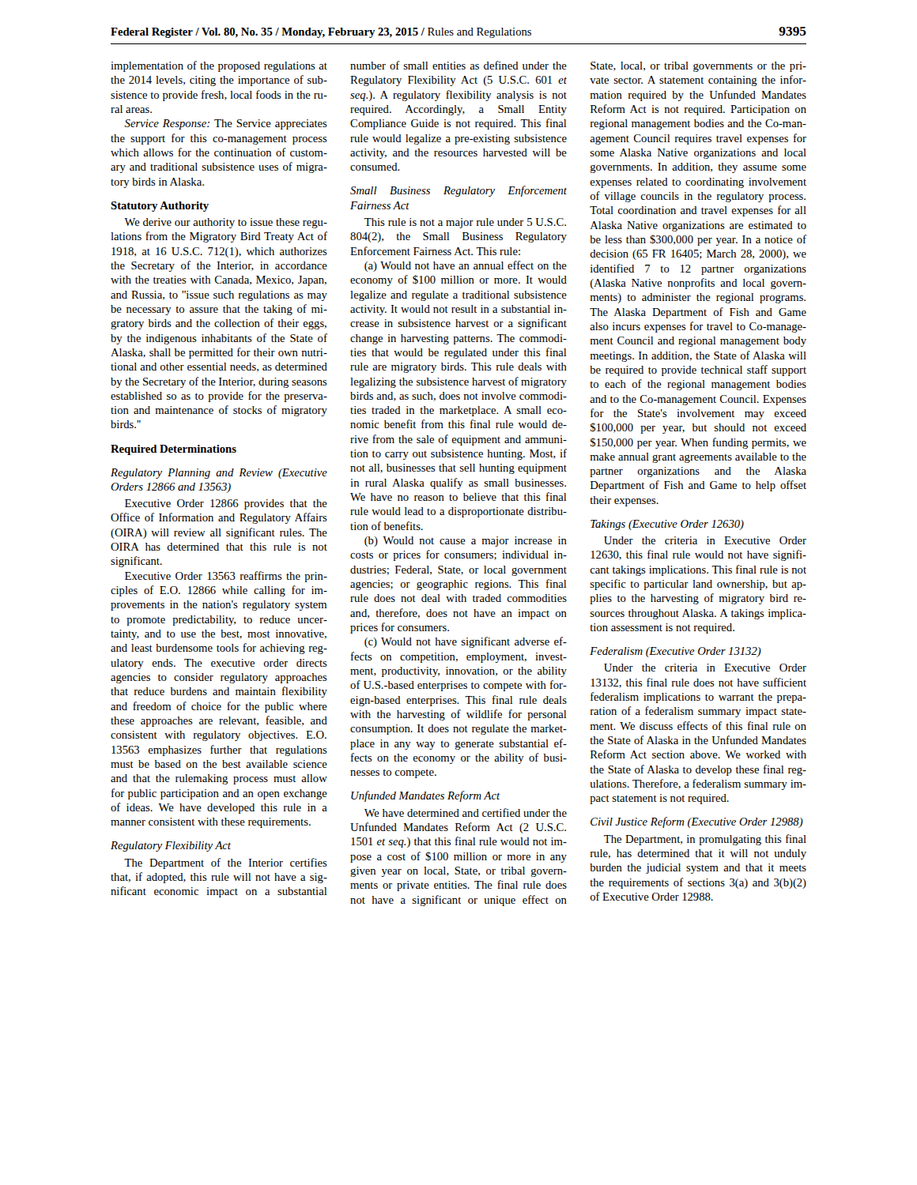Federal Register / Vol. 80, No. 35 / Monday, February 23, 2015 / Rules and Regulations
9395
implementation of the proposed regulations at the 2014 levels, citing the importance of subsistence to provide fresh, local foods in the rural areas.
Service Response: The Service appreciates the support for this co-management process which allows for the continuation of customary and traditional subsistence uses of migratory birds in Alaska.
Statutory Authority
We derive our authority to issue these regulations from the Migratory Bird Treaty Act of 1918, at 16 U.S.C. 712(1), which authorizes the Secretary of the Interior, in accordance with the treaties with Canada, Mexico, Japan, and Russia, to ''issue such regulations as may be necessary to assure that the taking of migratory birds and the collection of their eggs, by the indigenous inhabitants of the State of Alaska, shall be permitted for their own nutritional and other essential needs, as determined by the Secretary of the Interior, during seasons established so as to provide for the preservation and maintenance of stocks of migratory birds.''
Required Determinations
Regulatory Planning and Review (Executive Orders 12866 and 13563)
Executive Order 12866 provides that the Office of Information and Regulatory Affairs (OIRA) will review all significant rules. The OIRA has determined that this rule is not significant.
Executive Order 13563 reaffirms the principles of E.O. 12866 while calling for improvements in the nation's regulatory system to promote predictability, to reduce uncertainty, and to use the best, most innovative, and least burdensome tools for achieving regulatory ends. The executive order directs agencies to consider regulatory approaches that reduce burdens and maintain flexibility and freedom of choice for the public where these approaches are relevant, feasible, and consistent with regulatory objectives. E.O. 13563 emphasizes further that regulations must be based on the best available science and that the rulemaking process must allow for public participation and an open exchange of ideas. We have developed this rule in a manner consistent with these requirements.
Regulatory Flexibility Act
The Department of the Interior certifies that, if adopted, this rule will not have a significant economic impact on a substantial number of small entities as defined under the Regulatory Flexibility Act (5 U.S.C. 601 et seq.). A regulatory flexibility analysis is not required. Accordingly, a Small Entity Compliance Guide is not required. This final rule would legalize a pre-existing subsistence activity, and the resources harvested will be consumed.
Small Business Regulatory Enforcement Fairness Act
This rule is not a major rule under 5 U.S.C. 804(2), the Small Business Regulatory Enforcement Fairness Act. This rule:
(a) Would not have an annual effect on the economy of $100 million or more. It would legalize and regulate a traditional subsistence activity. It would not result in a substantial increase in subsistence harvest or a significant change in harvesting patterns. The commodities that would be regulated under this final rule are migratory birds. This rule deals with legalizing the subsistence harvest of migratory birds and, as such, does not involve commodities traded in the marketplace. A small economic benefit from this final rule would derive from the sale of equipment and ammunition to carry out subsistence hunting. Most, if not all, businesses that sell hunting equipment in rural Alaska qualify as small businesses. We have no reason to believe that this final rule would lead to a disproportionate distribution of benefits.
(b) Would not cause a major increase in costs or prices for consumers; individual industries; Federal, State, or local government agencies; or geographic regions. This final rule does not deal with traded commodities and, therefore, does not have an impact on prices for consumers.
(c) Would not have significant adverse effects on competition, employment, investment, productivity, innovation, or the ability of U.S.-based enterprises to compete with foreign-based enterprises. This final rule deals with the harvesting of wildlife for personal consumption. It does not regulate the marketplace in any way to generate substantial effects on the economy or the ability of businesses to compete.
Unfunded Mandates Reform Act
We have determined and certified under the Unfunded Mandates Reform Act (2 U.S.C. 1501 et seq.) that this final rule would not impose a cost of $100 million or more in any given year on local, State, or tribal governments or private entities. The final rule does not have a significant or unique effect on State, local, or tribal governments or the private sector. A statement containing the information required by the Unfunded Mandates Reform Act is not required. Participation on regional management bodies and the Co-management Council requires travel expenses for some Alaska Native organizations and local governments. In addition, they assume some expenses related to coordinating involvement of village councils in the regulatory process. Total coordination and travel expenses for all Alaska Native organizations are estimated to be less than $300,000 per year. In a notice of decision (65 FR 16405; March 28, 2000), we identified 7 to 12 partner organizations (Alaska Native nonprofits and local governments) to administer the regional programs. The Alaska Department of Fish and Game also incurs expenses for travel to Co-management Council and regional management body meetings. In addition, the State of Alaska will be required to provide technical staff support to each of the regional management bodies and to the Co-management Council. Expenses for the State's involvement may exceed $100,000 per year, but should not exceed $150,000 per year. When funding permits, we make annual grant agreements available to the partner organizations and the Alaska Department of Fish and Game to help offset their expenses.
Takings (Executive Order 12630)
Under the criteria in Executive Order 12630, this final rule would not have significant takings implications. This final rule is not specific to particular land ownership, but applies to the harvesting of migratory bird resources throughout Alaska. A takings implication assessment is not required.
Federalism (Executive Order 13132)
Under the criteria in Executive Order 13132, this final rule does not have sufficient federalism implications to warrant the preparation of a federalism summary impact statement. We discuss effects of this final rule on the State of Alaska in the Unfunded Mandates Reform Act section above. We worked with the State of Alaska to develop these final regulations. Therefore, a federalism summary impact statement is not required.
Civil Justice Reform (Executive Order 12988)
The Department, in promulgating this final rule, has determined that it will not unduly burden the judicial system and that it meets the requirements of sections 3(a) and 3(b)(2) of Executive Order 12988.